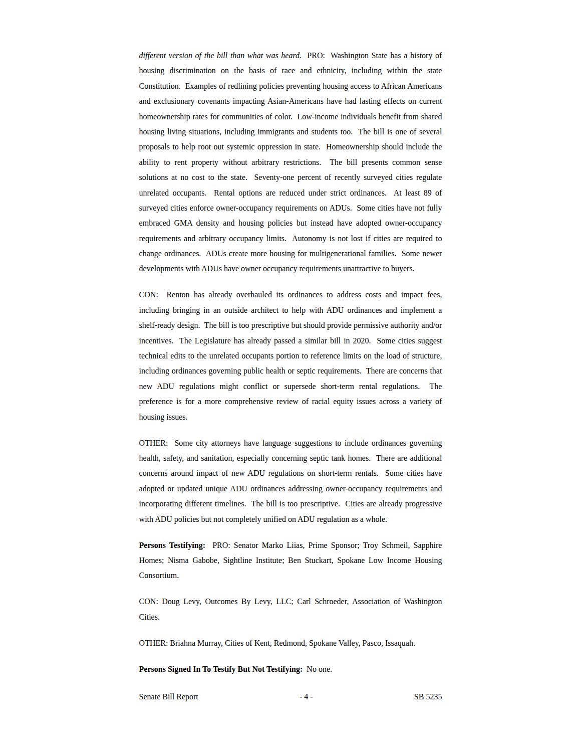different version of the bill than what was heard. PRO: Washington State has a history of housing discrimination on the basis of race and ethnicity, including within the state Constitution. Examples of redlining policies preventing housing access to African Americans and exclusionary covenants impacting Asian-Americans have had lasting effects on current homeownership rates for communities of color. Low-income individuals benefit from shared housing living situations, including immigrants and students too. The bill is one of several proposals to help root out systemic oppression in state. Homeownership should include the ability to rent property without arbitrary restrictions. The bill presents common sense solutions at no cost to the state. Seventy-one percent of recently surveyed cities regulate unrelated occupants. Rental options are reduced under strict ordinances. At least 89 of surveyed cities enforce owner-occupancy requirements on ADUs. Some cities have not fully embraced GMA density and housing policies but instead have adopted owner-occupancy requirements and arbitrary occupancy limits. Autonomy is not lost if cities are required to change ordinances. ADUs create more housing for multigenerational families. Some newer developments with ADUs have owner occupancy requirements unattractive to buyers.
CON: Renton has already overhauled its ordinances to address costs and impact fees, including bringing in an outside architect to help with ADU ordinances and implement a shelf-ready design. The bill is too prescriptive but should provide permissive authority and/or incentives. The Legislature has already passed a similar bill in 2020. Some cities suggest technical edits to the unrelated occupants portion to reference limits on the load of structure, including ordinances governing public health or septic requirements. There are concerns that new ADU regulations might conflict or supersede short-term rental regulations. The preference is for a more comprehensive review of racial equity issues across a variety of housing issues.
OTHER: Some city attorneys have language suggestions to include ordinances governing health, safety, and sanitation, especially concerning septic tank homes. There are additional concerns around impact of new ADU regulations on short-term rentals. Some cities have adopted or updated unique ADU ordinances addressing owner-occupancy requirements and incorporating different timelines. The bill is too prescriptive. Cities are already progressive with ADU policies but not completely unified on ADU regulation as a whole.
Persons Testifying: PRO: Senator Marko Liias, Prime Sponsor; Troy Schmeil, Sapphire Homes; Nisma Gabobe, Sightline Institute; Ben Stuckart, Spokane Low Income Housing Consortium.
CON: Doug Levy, Outcomes By Levy, LLC; Carl Schroeder, Association of Washington Cities.
OTHER: Briahna Murray, Cities of Kent, Redmond, Spokane Valley, Pasco, Issaquah.
Persons Signed In To Testify But Not Testifying: No one.
Senate Bill Report
- 4 -
SB 5235